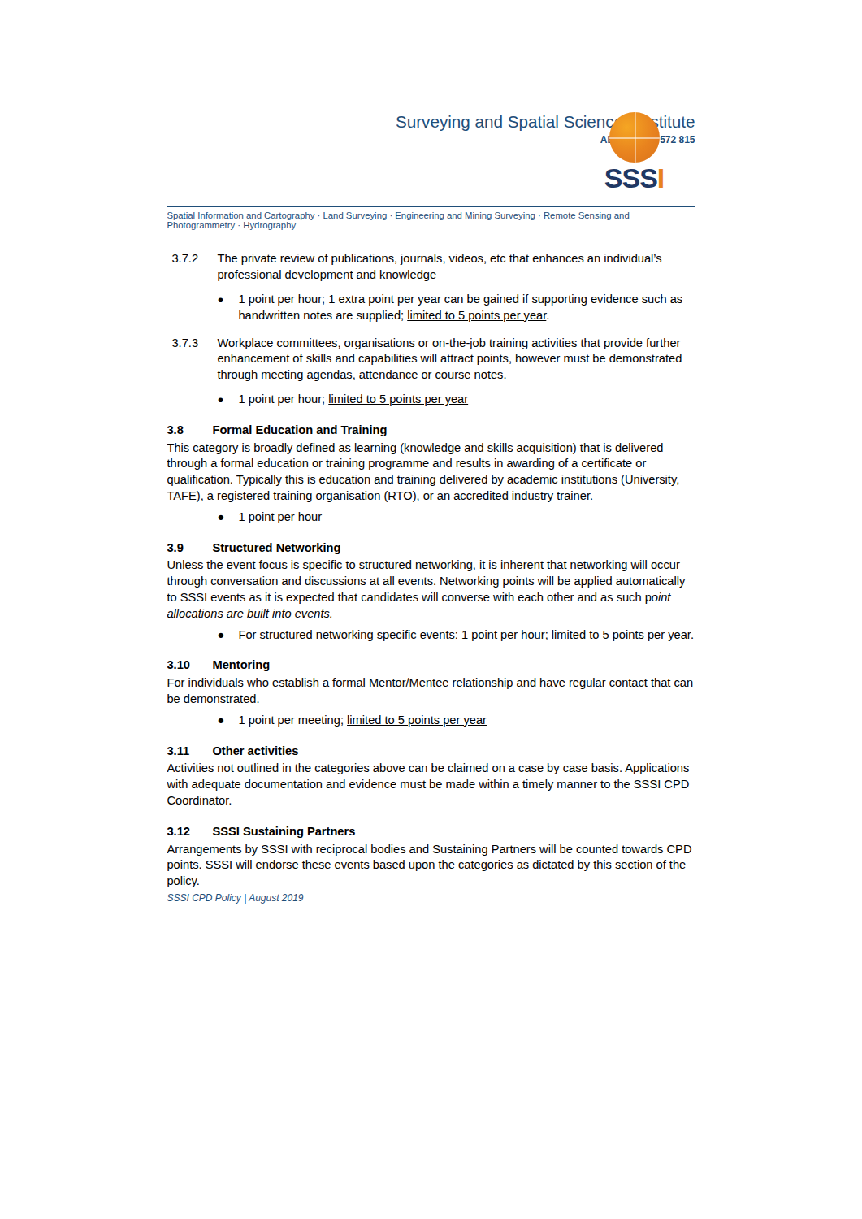SSSI
Surveying and Spatial Sciences Institute
ABN: 22 135 572 815
Spatial Information and Cartography · Land Surveying · Engineering and Mining Surveying · Remote Sensing and Photogrammetry · Hydrography
3.7.2
The private review of publications, journals, videos, etc that enhances an individual’s professional development and knowledge
●
1 point per hour; 1 extra point per year can be gained if supporting evidence such as handwritten notes are supplied; limited to 5 points per year.
3.7.3
Workplace committees, organisations or on-the-job training activities that provide further enhancement of skills and capabilities will attract points, however must be demonstrated through meeting agendas, attendance or course notes.
●
1 point per hour; limited to 5 points per year
3.8 Formal Education and Training
This category is broadly defined as learning (knowledge and skills acquisition) that is delivered through a formal education or training programme and results in awarding of a certificate or qualification. Typically this is education and training delivered by academic institutions (University, TAFE), a registered training organisation (RTO), or an accredited industry trainer.
●
1 point per hour
3.9 Structured Networking
Unless the event focus is specific to structured networking, it is inherent that networking will occur through conversation and discussions at all events. Networking points will be applied automatically to SSSI events as it is expected that candidates will converse with each other and as such point allocations are built into events.
●
For structured networking specific events: 1 point per hour; limited to 5 points per year.
3.10 Mentoring
For individuals who establish a formal Mentor/Mentee relationship and have regular contact that can be demonstrated.
●
1 point per meeting; limited to 5 points per year
3.11 Other activities
Activities not outlined in the categories above can be claimed on a case by case basis. Applications with adequate documentation and evidence must be made within a timely manner to the SSSI CPD Coordinator.
3.12 SSSI Sustaining Partners
Arrangements by SSSI with reciprocal bodies and Sustaining Partners will be counted towards CPD points. SSSI will endorse these events based upon the categories as dictated by this section of the policy.
SSSI CPD Policy | August 2019